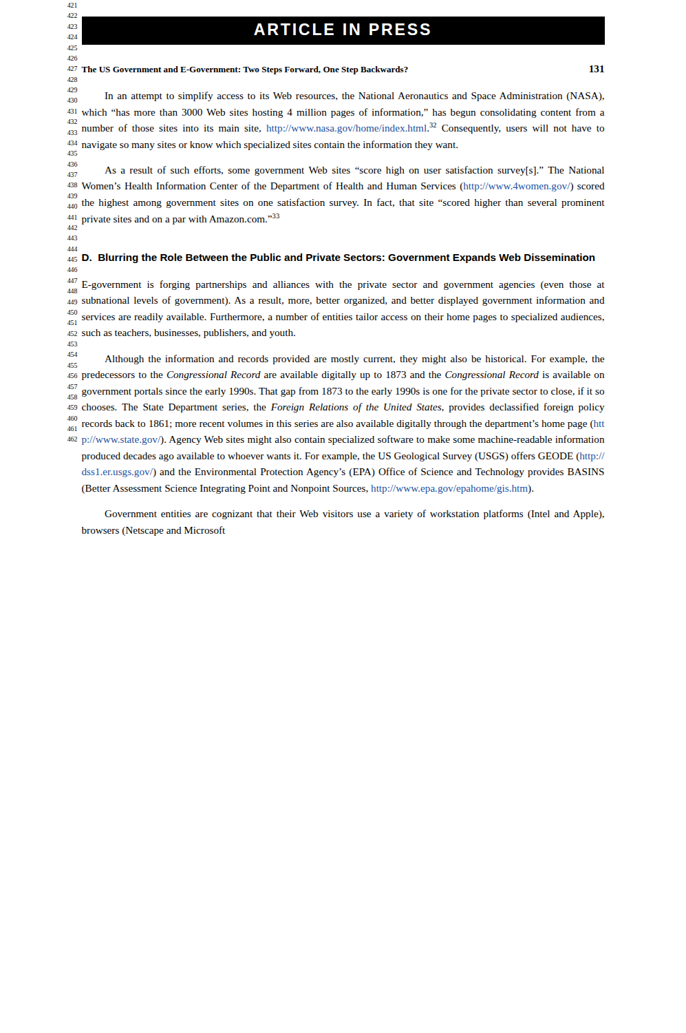ARTICLE IN PRESS
The US Government and E-Government: Two Steps Forward, One Step Backwards? 131
In an attempt to simplify access to its Web resources, the National Aeronautics and Space Administration (NASA), which “has more than 3000 Web sites hosting 4 million pages of information,” has begun consolidating content from a number of those sites into its main site, http://www.nasa.gov/home/index.html.32 Consequently, users will not have to navigate so many sites or know which specialized sites contain the information they want.
As a result of such efforts, some government Web sites “score high on user satisfaction survey[s].” The National Women’s Health Information Center of the Department of Health and Human Services (http://www.4women.gov/) scored the highest among government sites on one satisfaction survey. In fact, that site “scored higher than several prominent private sites and on a par with Amazon.com.”33
D. Blurring the Role Between the Public and Private Sectors: Government Expands Web Dissemination
E-government is forging partnerships and alliances with the private sector and government agencies (even those at subnational levels of government). As a result, more, better organized, and better displayed government information and services are readily available. Furthermore, a number of entities tailor access on their home pages to specialized audiences, such as teachers, businesses, publishers, and youth.
Although the information and records provided are mostly current, they might also be historical. For example, the predecessors to the Congressional Record are available digitally up to 1873 and the Congressional Record is available on government portals since the early 1990s. That gap from 1873 to the early 1990s is one for the private sector to close, if it so chooses. The State Department series, the Foreign Relations of the United States, provides declassified foreign policy records back to 1861; more recent volumes in this series are also available digitally through the department’s home page (http://www.state.gov/). Agency Web sites might also contain specialized software to make some machine-readable information produced decades ago available to whoever wants it. For example, the US Geological Survey (USGS) offers GEODE (http://dss1.er.usgs.gov/) and the Environmental Protection Agency’s (EPA) Office of Science and Technology provides BASINS (Better Assessment Science Integrating Point and Nonpoint Sources, http://www.epa.gov/epahome/gis.htm).
Government entities are cognizant that their Web visitors use a variety of workstation platforms (Intel and Apple), browsers (Netscape and Microsoft
421
422
423
424
425
426
427
428
429
430
431
432
433
434
435
436
437
438
439
440
441
442
443
444
445
446
447
448
449
450
451
452
453
454
455
456
457
458
459
460
461
462